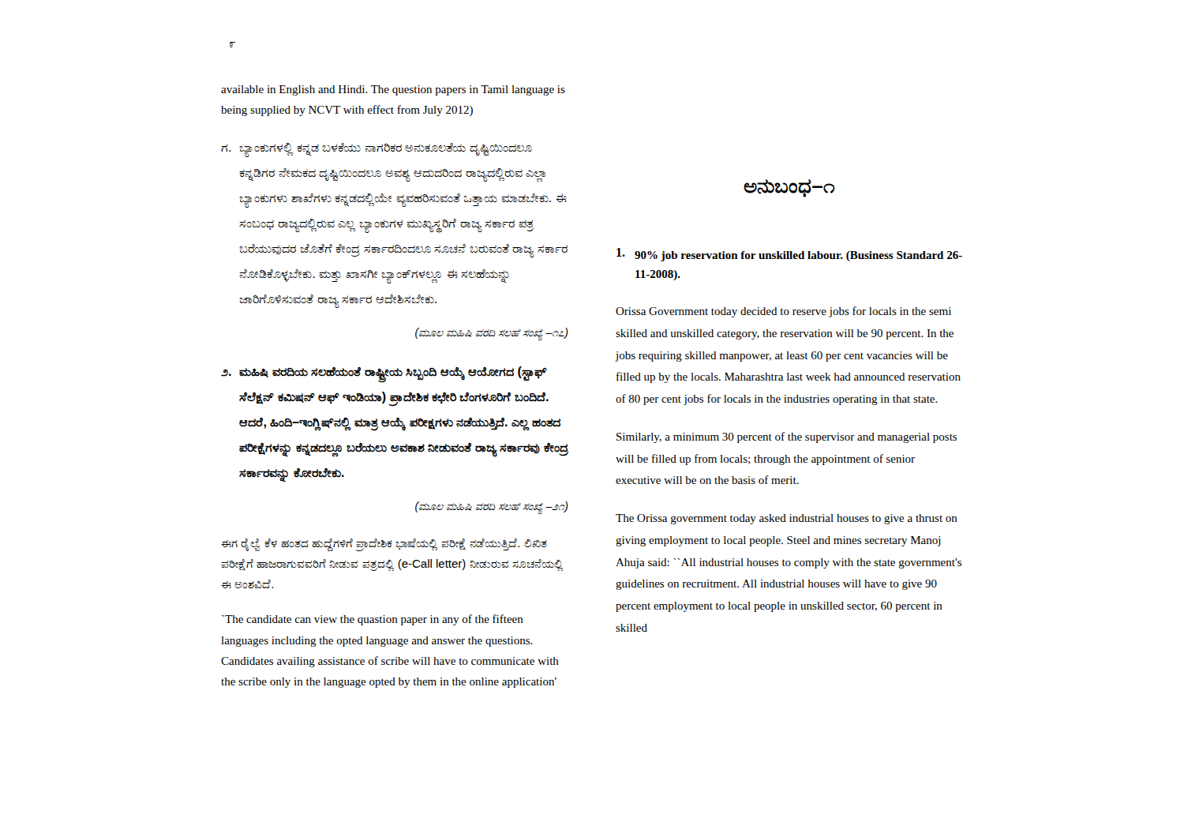೯
available in English and Hindi. The question papers in Tamil language is being supplied by NCVT with effect from July 2012)
ಗ.
ಬ್ಯಾಂಕುಗಳಲ್ಲಿ ಕನ್ನಡ ಬಳಕೆಯು ನಾಗರಿಕರ ಅನುಕೂಲತೆಯ ದೃಷ್ಟಿಯಿಂದಲೂ ಕನ್ನಡಿಗರ ನೇಮಕದ ದೃಷ್ಟಿಯಿಂದಲೂ ಅವಶ್ಯ ಆದುದರಿಂದ ರಾಜ್ಯದಲ್ಲಿರುವ ಎಲ್ಲಾ ಬ್ಯಾಂಕುಗಳು ಶಾಖೆಗಳು ಕನ್ನಡದಲ್ಲಿಯೇ ವ್ಯವಹರಿಸುವಂತೆ ಒತ್ತಾಯ ಮಾಡಬೇಕು. ಈ ಸಂಬಂಧ ರಾಜ್ಯದಲ್ಲಿರುವ ಎಲ್ಲ ಬ್ಯಾಂಕುಗಳ ಮುಖ್ಯಸ್ಥರಿಗೆ ರಾಜ್ಯ ಸರ್ಕಾರ ಪತ್ರ ಬರೆಯುವುದರ ಜೊತೆಗೆ ಕೇಂದ್ರ ಸರ್ಕಾರದಿಂದಲೂ ಸೂಚನೆ ಬರುವಂತೆ ರಾಜ್ಯ ಸರ್ಕಾರ ನೋಡಿಕೊಳ್ಳಬೇಕು. ಮತ್ತು ಖಾಸಗೀ ಬ್ಯಾಂಕ್‌ಗಳಲ್ಲೂ ಈ ಸಲಹೆಯನ್ನು ಜಾರಿಗೊಳಿಸುವಂತೆ ರಾಜ್ಯ ಸರ್ಕಾರ ಆದೇಶಿಸಬೇಕು.
(ಮೂಲ ಮಹಿಷಿ ವರದಿ ಸಲಹೆ ಸಂಖ್ಯೆ –೧೭)
೨.
ಮಹಿಷಿ ವರದಿಯ ಸಲಹೆಯಂತೆ ರಾಷ್ಟ್ರೀಯ ಸಿಬ್ಬಂದಿ ಆಯ್ಕೆ ಆಯೋಗದ (ಸ್ಟಾಫ್ ಸೆಲೆಕ್ಷನ್ ಕಮಿಷನ್ ಆಫ್ ಇಂಡಿಯಾ) ಪ್ರಾದೇಶಿಕ ಕಛೇರಿ ಬೆಂಗಳೂರಿಗೆ ಬಂದಿದೆ. ಆದರೆ, ಹಿಂದಿ–ಇಂಗ್ಲಿಷ್‌ನಲ್ಲಿ ಮಾತ್ರ ಆಯ್ಕೆ ಪರೀಕ್ಷಗಳು ನಡೆಯುತ್ತಿದೆ. ಎಲ್ಲ ಹಂತದ ಪರೀಕ್ಷೆಗಳನ್ನು ಕನ್ನಡದಲ್ಲೂ ಬರೆಯಲು ಅವಕಾಶ ನೀಡುವಂತೆ ರಾಜ್ಯ ಸರ್ಕಾರವು ಕೇಂದ್ರ ಸರ್ಕಾರವನ್ನು ಕೋರಬೇಕು.
(ಮೂಲ ಮಹಿಷಿ ವರದಿ ಸಲಹೆ ಸಂಖ್ಯೆ –೨೧)
ಈಗ ರೈಲ್ವೆ ಕೆಳ ಹಂತದ ಹುದ್ದೆಗಳಿಗೆ ಪ್ರಾದೇಶಿಕ ಭಾಷೆಯಲ್ಲಿ ಪರೀಕ್ಷೆ ನಡೆಯುತ್ತಿದೆ. ಲಿಖಿತ ಪರೀಕ್ಷೆಗೆ ಹಾಜರಾಗುವವರಿಗೆ ನೀಡುವ ಪತ್ರದಲ್ಲಿ (e-Call letter) ನೀಡುರುವ ಸೂಚನೆಯಲ್ಲಿ ಈ ಅಂಶವಿದೆ.
`The candidate can view the quastion paper in any of the fifteen languages including the opted language and answer the questions. Candidates availing assistance of scribe will have to communicate with the scribe only in the language opted by them in the online application'
ಅನುಬಂಧ–೧
1.
90% job reservation for unskilled labour. (Business Standard 26-11-2008).
Orissa Government today decided to reserve jobs for locals in the semi skilled and unskilled category, the reservation will be 90 percent. In the jobs requiring skilled manpower, at least 60 per cent vacancies will be filled up by the locals. Maharashtra last week had announced reservation of 80 per cent jobs for locals in the industries operating in that state.
Similarly, a minimum 30 percent of the supervisor and managerial posts will be filled up from locals; through the appointment of senior executive will be on the basis of merit.
The Orissa government today asked industrial houses to give a thrust on giving employment to local people. Steel and mines secretary Manoj Ahuja said: ``All industrial houses to comply with the state government's guidelines on recruitment. All industrial houses will have to give 90 percent employment to local people in unskilled sector, 60 percent in skilled